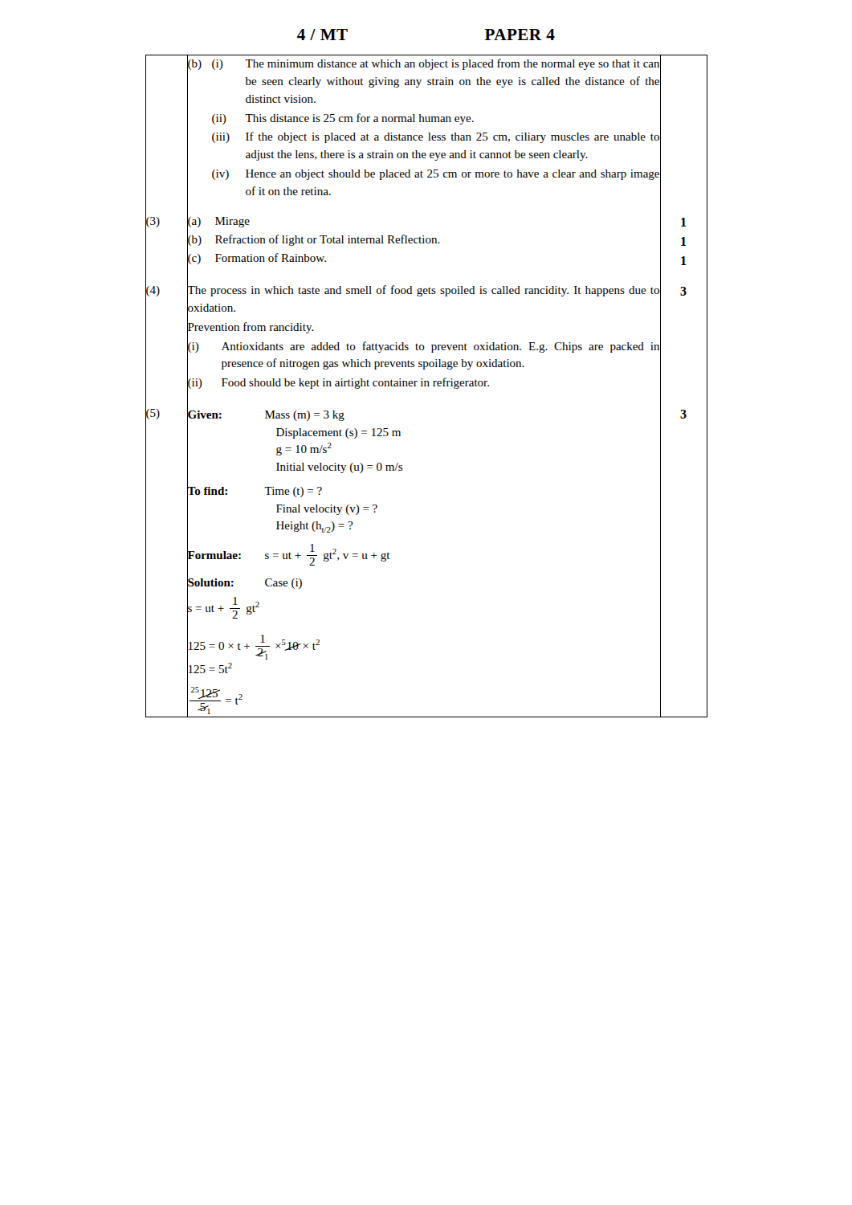4 / MT PAPER 4
| | (b) (i) The minimum distance at which an object is placed from the normal eye so that it can be seen clearly without giving any strain on the eye is called the distance of the distinct vision. (ii) This distance is 25 cm for a normal human eye. (iii) If the object is placed at a distance less than 25 cm, ciliary muscles are unable to adjust the lens, there is a strain on the eye and it cannot be seen clearly. (iv) Hence an object should be placed at 25 cm or more to have a clear and sharp image of it on the retina. | |
| (3) | (a) Mirage (b) Refraction of light or Total internal Reflection. (c) Formation of Rainbow. | 1 1 1 |
| (4) | The process in which taste and smell of food gets spoiled is called rancidity. It happens due to oxidation. Prevention from rancidity. (i) Antioxidants are added to fattyacids to prevent oxidation. E.g. Chips are packed in presence of nitrogen gas which prevents spoilage by oxidation. (ii) Food should be kept in airtight container in refrigerator. | 3 |
| (5) | Given: Mass (m) = 3 kg Displacement (s) = 125 m g = 10 m/s 2 Initial velocity (u) = 0 m/s To find: Time (t) = ? Final velocity (v) = ? Height (h t/2 ) = ? Formulae: s = ut + 1 2 gt 2 , v = u + gt Solution: Case (i) s = ut + 1 2 gt 2 125 = 0 × t + 1 2 1 × 5 10 × t 2 125 = 5t 2 25 125 5 1 = t 2 | 3 |